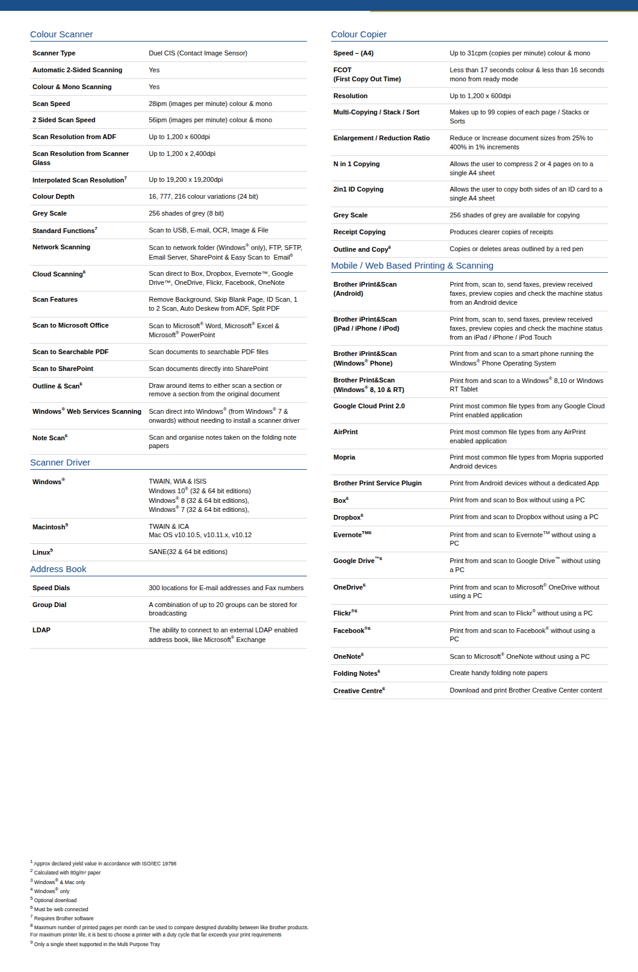Colour Scanner
| Scanner Type | Duel CIS (Contact Image Sensor) |
| Automatic 2-Sided Scanning | Yes |
| Colour & Mono Scanning | Yes |
| Scan Speed | 28ipm (images per minute) colour & mono |
| 2 Sided Scan Speed | 56ipm (images per minute) colour & mono |
| Scan Resolution from ADF | Up to 1,200 x 600dpi |
| Scan Resolution from Scanner Glass | Up to 1,200 x 2,400dpi |
| Interpolated Scan Resolution 7 | Up to 19,200 x 19,200dpi |
| Colour Depth | 16, 777, 216 colour variations (24 bit) |
| Grey Scale | 256 shades of grey (8 bit) |
| Standard Functions 7 | Scan to USB, E-mail, OCR, Image & File |
| Network Scanning | Scan to network folder (Windows ® only), FTP, SFTP, Email Server, SharePoint & Easy Scan to Email 6 |
| Cloud Scanning 6 | Scan direct to Box, Dropbox, Evernote™, Google Drive™, OneDrive, Flickr, Facebook, OneNote |
| Scan Features | Remove Background, Skip Blank Page, ID Scan, 1 to 2 Scan, Auto Deskew from ADF, Split PDF |
| Scan to Microsoft Office | Scan to Microsoft ® Word, Microsoft ® Excel & Microsoft ® PowerPoint |
| Scan to Searchable PDF | Scan documents to searchable PDF files |
| Scan to SharePoint | Scan documents directly into SharePoint |
| Outline & Scan 6 | Draw around items to either scan a section or remove a section from the original document |
| Windows ® Web Services Scanning | Scan direct into Windows ® (from Windows ® 7 & onwards) without needing to install a scanner driver |
| Note Scan 6 | Scan and organise notes taken on the folding note papers |
Scanner Driver
| Windows ® | TWAIN, WIA & ISIS Windows 10 ® (32 & 64 bit editions) Windows ® 8 (32 & 64 bit editions), Windows ® 7 (32 & 64 bit editions), |
| Macintosh 5 | TWAIN & ICA Mac OS v10.10.5, v10.11.x, v10.12 |
| Linux 5 | SANE(32 & 64 bit editions) |
Address Book
| Speed Dials | 300 locations for E-mail addresses and Fax numbers |
| Group Dial | A combination of up to 20 groups can be stored for broadcasting |
| LDAP | The ability to connect to an external LDAP enabled address book, like Microsoft ® Exchange |
Colour Copier
| Speed – (A4) | Up to 31cpm (copies per minute) colour & mono |
| FCOT (First Copy Out Time) | Less than 17 seconds colour & less than 16 seconds mono from ready mode |
| Resolution | Up to 1,200 x 600dpi |
| Multi-Copying / Stack / Sort | Makes up to 99 copies of each page / Stacks or Sorts |
| Enlargement / Reduction Ratio | Reduce or Increase document sizes from 25% to 400% in 1% increments |
| N in 1 Copying | Allows the user to compress 2 or 4 pages on to a single A4 sheet |
| 2in1 ID Copying | Allows the user to copy both sides of an ID card to a single A4 sheet |
| Grey Scale | 256 shades of grey are available for copying |
| Receipt Copying | Produces clearer copies of receipts |
| Outline and Copy 6 | Copies or deletes areas outlined by a red pen |
Mobile / Web Based Printing & Scanning
| Brother iPrint&Scan (Android) | Print from, scan to, send faxes, preview received faxes, preview copies and check the machine status from an Android device |
| Brother iPrint&Scan (iPad / iPhone / iPod) | Print from, scan to, send faxes, preview received faxes, preview copies and check the machine status from an iPad / iPhone / iPod Touch |
| Brother iPrint&Scan (Windows ® Phone) | Print from and scan to a smart phone running the Windows ® Phone Operating System |
| Brother Print&Scan (Windows ® 8, 10 & RT) | Print from and scan to a Windows ® 8,10 or Windows RT Tablet |
| Google Cloud Print 2.0 | Print most common file types from any Google Cloud Print enabled application |
| AirPrint | Print most common file types from any AirPrint enabled application |
| Mopria | Print most common file types from Mopria supported Android devices |
| Brother Print Service Plugin | Print from Android devices without a dedicated App |
| Box 6 | Print from and scan to Box without using a PC |
| Dropbox 6 | Print from and scan to Dropbox without using a PC |
| Evernote TM6 | Print from and scan to Evernote TM without using a PC |
| Google Drive ™6 | Print from and scan to Google Drive ™ without using a PC |
| OneDrive 6 | Print from and scan to Microsoft ® OneDrive without using a PC |
| Flickr ®6 | Print from and scan to Flickr ® without using a PC |
| Facebook ®6 | Print from and scan to Facebook ® without using a PC |
| OneNote 6 | Scan to Microsoft ® OneNote without using a PC |
| Folding Notes 6 | Create handy folding note papers |
| Creative Centre 6 | Download and print Brother Creative Center content |
1 Approx declared yield value in accordance with ISO/IEC 19798
2 Calculated with 80g/m² paper
3 Windows® & Mac only
4 Windows® only
5 Optional download
6 Must be web connected
7 Requires Brother software
8 Maximum number of printed pages per month can be used to compare designed durability between like Brother products.
For maximum printer life, it is best to choose a printer with a duty cycle that far exceeds your print requirements
9 Only a single sheet supported in the Multi Purpose Tray